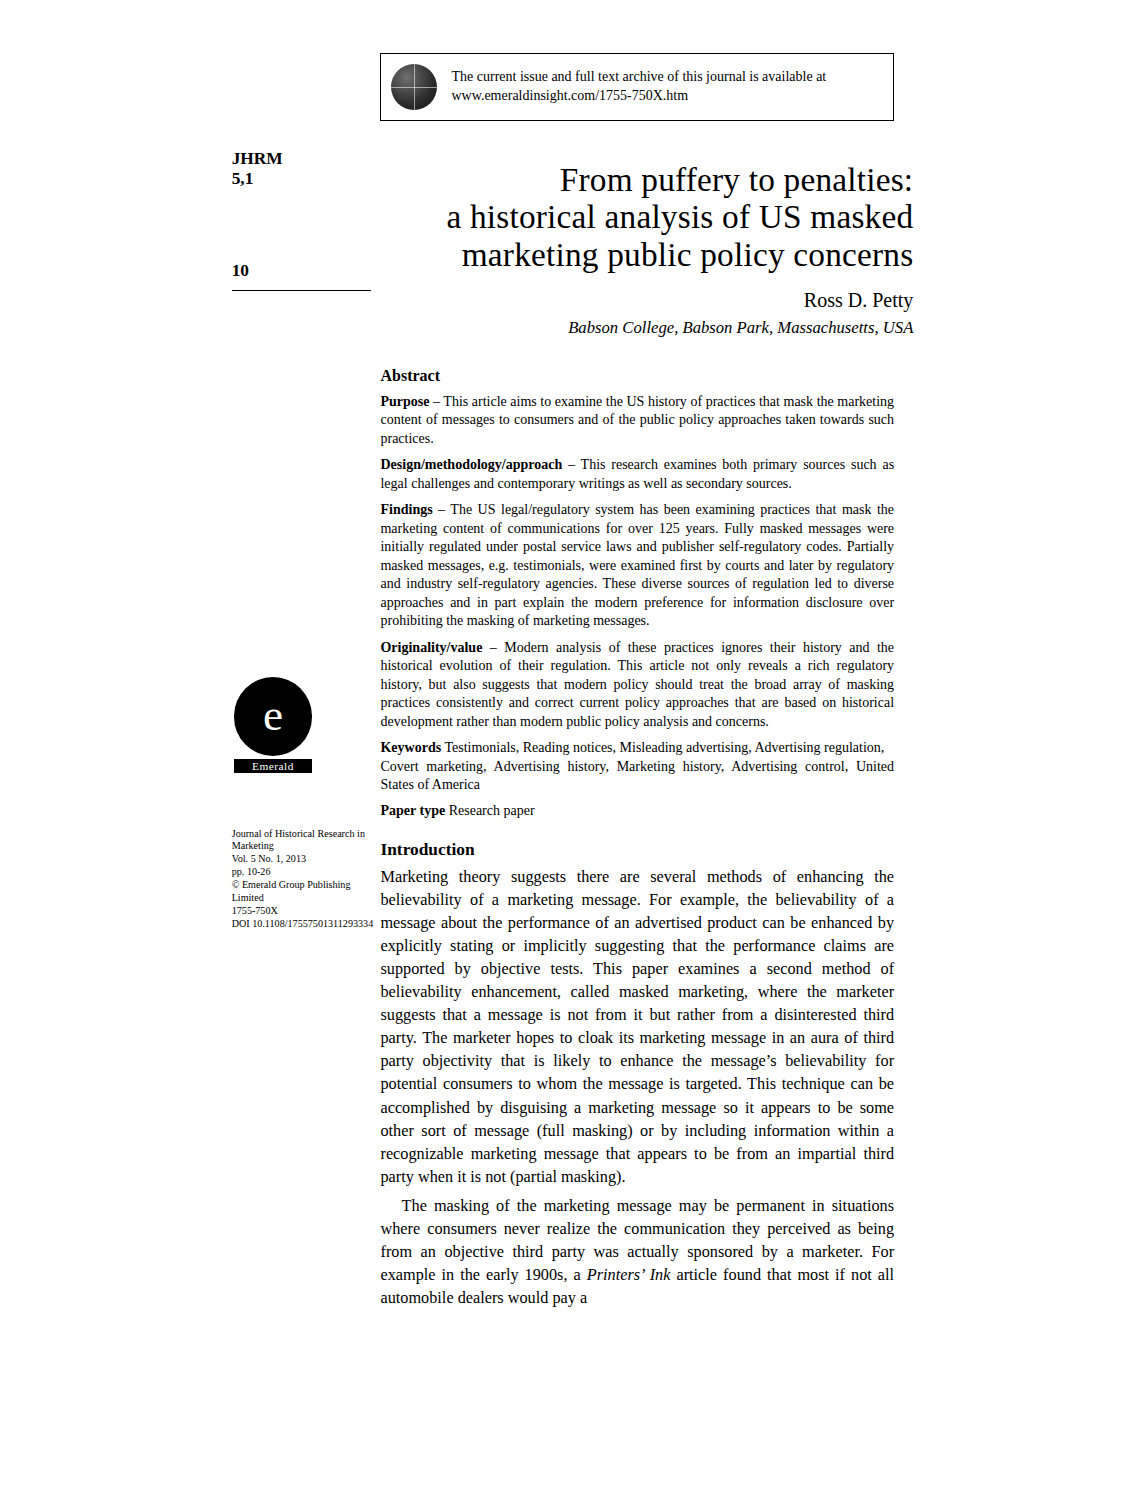The current issue and full text archive of this journal is available at
www.emeraldinsight.com/1755-750X.htm
JHRM
5,1
10
From puffery to penalties:
a historical analysis of US masked
marketing public policy concerns
Ross D. Petty
Babson College, Babson Park, Massachusetts, USA
Abstract
Purpose – This article aims to examine the US history of practices that mask the marketing content of messages to consumers and of the public policy approaches taken towards such practices.
Design/methodology/approach – This research examines both primary sources such as legal challenges and contemporary writings as well as secondary sources.
Findings – The US legal/regulatory system has been examining practices that mask the marketing content of communications for over 125 years. Fully masked messages were initially regulated under postal service laws and publisher self-regulatory codes. Partially masked messages, e.g. testimonials, were examined first by courts and later by regulatory and industry self-regulatory agencies. These diverse sources of regulation led to diverse approaches and in part explain the modern preference for information disclosure over prohibiting the masking of marketing messages.
Originality/value – Modern analysis of these practices ignores their history and the historical evolution of their regulation. This article not only reveals a rich regulatory history, but also suggests that modern policy should treat the broad array of masking practices consistently and correct current policy approaches that are based on historical development rather than modern public policy analysis and concerns.
Keywords Testimonials, Reading notices, Misleading advertising, Advertising regulation,
Covert marketing, Advertising history, Marketing history, Advertising control, United States of America
Paper type Research paper
Introduction
Marketing theory suggests there are several methods of enhancing the believability of a marketing message. For example, the believability of a message about the performance of an advertised product can be enhanced by explicitly stating or implicitly suggesting that the performance claims are supported by objective tests. This paper examines a second method of believability enhancement, called masked marketing, where the marketer suggests that a message is not from it but rather from a disinterested third party. The marketer hopes to cloak its marketing message in an aura of third party objectivity that is likely to enhance the message’s believability for potential consumers to whom the message is targeted. This technique can be accomplished by disguising a marketing message so it appears to be some other sort of message (full masking) or by including information within a recognizable marketing message that appears to be from an impartial third party when it is not (partial masking).
The masking of the marketing message may be permanent in situations where consumers never realize the communication they perceived as being from an objective third party was actually sponsored by a marketer. For example in the early 1900s, a Printers’ Ink article found that most if not all automobile dealers would pay a
e
Emerald
Journal of Historical Research in
Marketing
Vol. 5 No. 1, 2013
pp. 10-26
© Emerald Group Publishing Limited
1755-750X
DOI 10.1108/17557501311293334